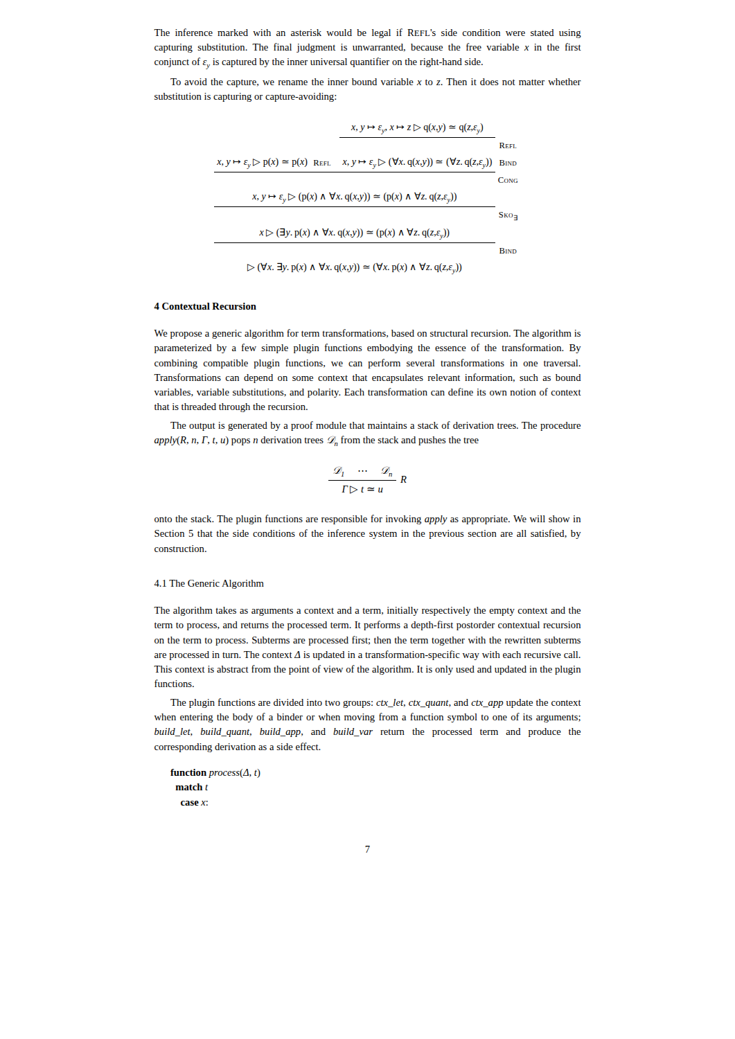The inference marked with an asterisk would be legal if REFL's side condition were stated using capturing substitution. The final judgment is unwarranted, because the free variable x in the first conjunct of εy is captured by the inner universal quantifier on the right-hand side.
To avoid the capture, we rename the inner bound variable x to z. Then it does not matter whether substitution is capturing or capture-avoiding:
| | | | x , y ↦ ε y , x ↦ z ▷ q ( x , y ) ≃ q ( z , ε y ) | |
| | | | | Refl |
| x , y ↦ ε y ▷ p ( x ) ≃ p ( x ) | Refl | | x , y ↦ ε y ▷ (∀ x . q ( x , y )) ≃ (∀ z . q ( z , ε y )) | Bind |
| | Cong |
| x , y ↦ ε y ▷ ( p ( x ) ∧ ∀ x . q ( x , y )) ≃ ( p ( x ) ∧ ∀ z . q ( z , ε y )) | |
| | Sko ∃ |
| x ▷ (∃ y . p ( x ) ∧ ∀ x . q ( x , y )) ≃ ( p ( x ) ∧ ∀ z . q ( z , ε y )) | |
| | Bind |
| ▷ (∀ x . ∃ y . p ( x ) ∧ ∀ x . q ( x , y )) ≃ (∀ x . p ( x ) ∧ ∀ z . q ( z , ε y )) | |
4 Contextual Recursion
We propose a generic algorithm for term transformations, based on structural recursion. The algorithm is parameterized by a few simple plugin functions embodying the essence of the transformation. By combining compatible plugin functions, we can perform several transformations in one traversal. Transformations can depend on some context that encapsulates relevant information, such as bound variables, variable substitutions, and polarity. Each transformation can define its own notion of context that is threaded through the recursion.
The output is generated by a proof module that maintains a stack of derivation trees. The procedure apply(R, n, Γ, t, u) pops n derivation trees 𝒟n from the stack and pushes the tree
𝒟1 ⋯ 𝒟n Γ ▷ t ≃ u R
onto the stack. The plugin functions are responsible for invoking apply as appropriate. We will show in Section 5 that the side conditions of the inference system in the previous section are all satisfied, by construction.
4.1 The Generic Algorithm
The algorithm takes as arguments a context and a term, initially respectively the empty context and the term to process, and returns the processed term. It performs a depth-first postorder contextual recursion on the term to process. Subterms are processed first; then the term together with the rewritten subterms are processed in turn. The context Δ is updated in a transformation-specific way with each recursive call. This context is abstract from the point of view of the algorithm. It is only used and updated in the plugin functions.
The plugin functions are divided into two groups: ctx_let, ctx_quant, and ctx_app update the context when entering the body of a binder or when moving from a function symbol to one of its arguments; build_let, build_quant, build_app, and build_var return the processed term and produce the corresponding derivation as a side effect.
function process(Δ, t)
match t
case x:
7